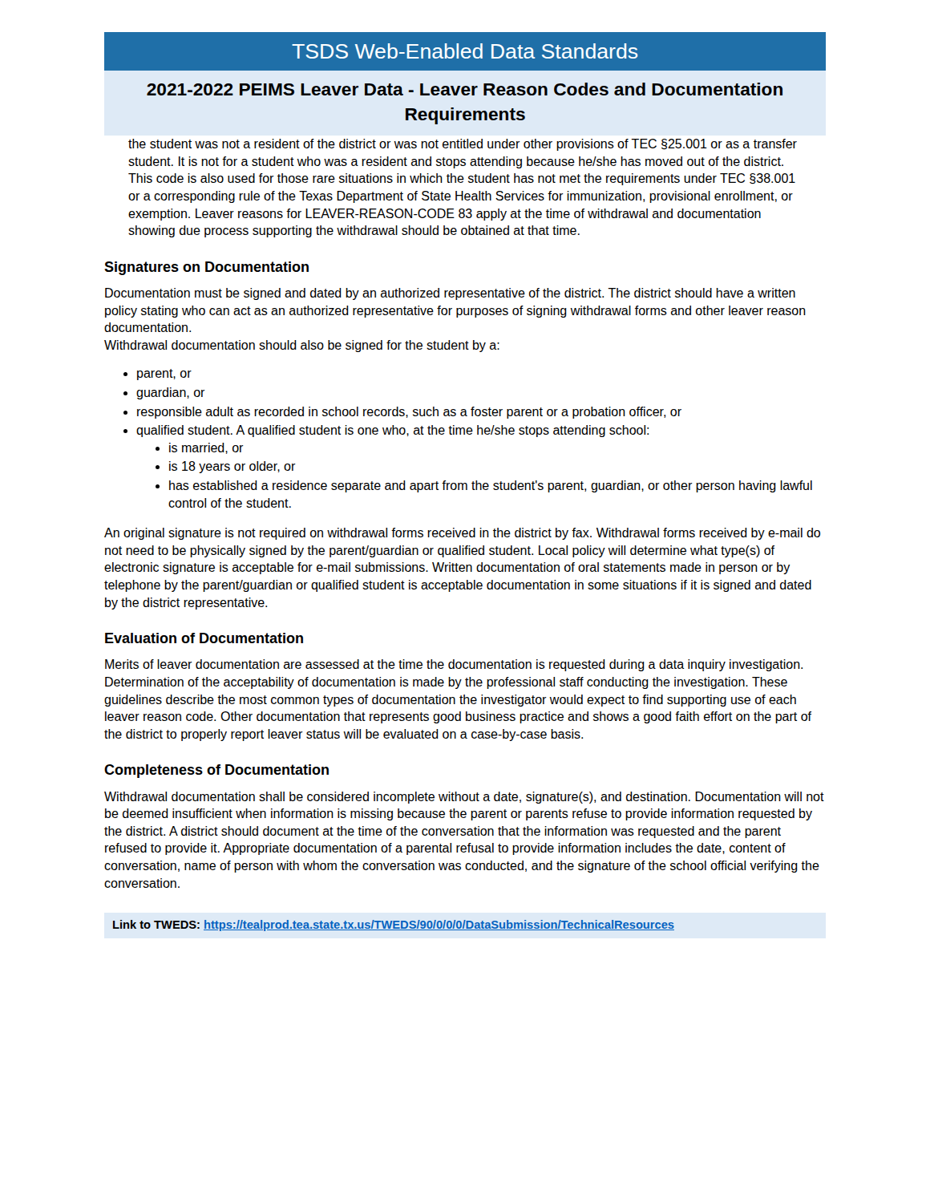TSDS Web-Enabled Data Standards
2021-2022 PEIMS Leaver Data - Leaver Reason Codes and Documentation Requirements
the student was not a resident of the district or was not entitled under other provisions of TEC §25.001 or as a transfer student. It is not for a student who was a resident and stops attending because he/she has moved out of the district.
This code is also used for those rare situations in which the student has not met the requirements under TEC §38.001 or a corresponding rule of the Texas Department of State Health Services for immunization, provisional enrollment, or exemption. Leaver reasons for LEAVER-REASON-CODE 83 apply at the time of withdrawal and documentation showing due process supporting the withdrawal should be obtained at that time.
Signatures on Documentation
Documentation must be signed and dated by an authorized representative of the district. The district should have a written policy stating who can act as an authorized representative for purposes of signing withdrawal forms and other leaver reason documentation.
Withdrawal documentation should also be signed for the student by a:
parent, or
guardian, or
responsible adult as recorded in school records, such as a foster parent or a probation officer, or
qualified student. A qualified student is one who, at the time he/she stops attending school:
is married, or
is 18 years or older, or
has established a residence separate and apart from the student's parent, guardian, or other person having lawful control of the student.
An original signature is not required on withdrawal forms received in the district by fax. Withdrawal forms received by e-mail do not need to be physically signed by the parent/guardian or qualified student. Local policy will determine what type(s) of electronic signature is acceptable for e-mail submissions. Written documentation of oral statements made in person or by telephone by the parent/guardian or qualified student is acceptable documentation in some situations if it is signed and dated by the district representative.
Evaluation of Documentation
Merits of leaver documentation are assessed at the time the documentation is requested during a data inquiry investigation. Determination of the acceptability of documentation is made by the professional staff conducting the investigation. These guidelines describe the most common types of documentation the investigator would expect to find supporting use of each leaver reason code. Other documentation that represents good business practice and shows a good faith effort on the part of the district to properly report leaver status will be evaluated on a case-by-case basis.
Completeness of Documentation
Withdrawal documentation shall be considered incomplete without a date, signature(s), and destination. Documentation will not be deemed insufficient when information is missing because the parent or parents refuse to provide information requested by the district. A district should document at the time of the conversation that the information was requested and the parent refused to provide it. Appropriate documentation of a parental refusal to provide information includes the date, content of conversation, name of person with whom the conversation was conducted, and the signature of the school official verifying the conversation.
Link to TWEDS: https://tealprod.tea.state.tx.us/TWEDS/90/0/0/0/DataSubmission/TechnicalResources